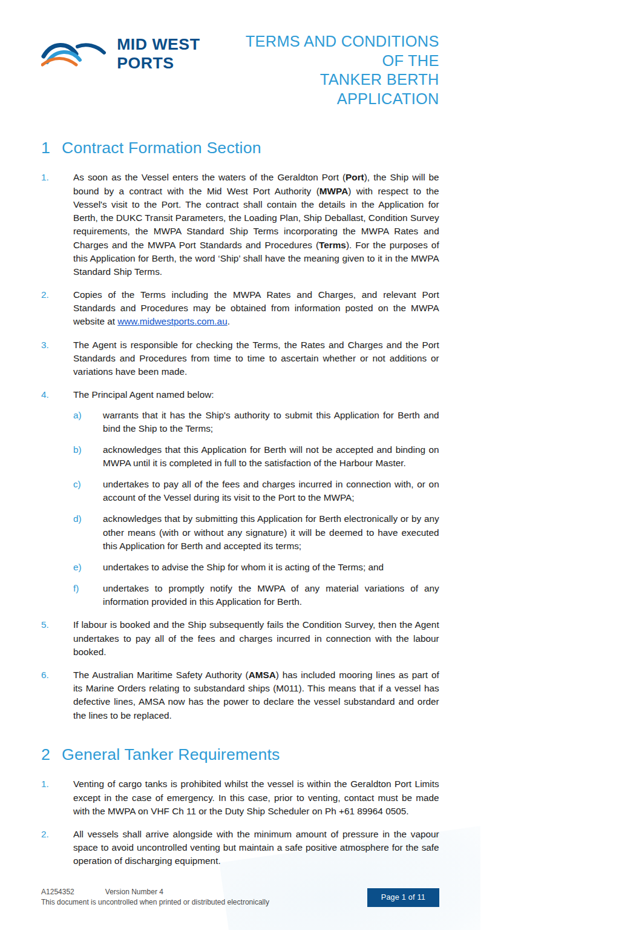MID WEST PORTS
TERMS AND CONDITIONS OF THE
TANKER BERTH APPLICATION
1 Contract Formation Section
As soon as the Vessel enters the waters of the Geraldton Port (Port), the Ship will be bound by a contract with the Mid West Port Authority (MWPA) with respect to the Vessel's visit to the Port. The contract shall contain the details in the Application for Berth, the DUKC Transit Parameters, the Loading Plan, Ship Deballast, Condition Survey requirements, the MWPA Standard Ship Terms incorporating the MWPA Rates and Charges and the MWPA Port Standards and Procedures (Terms). For the purposes of this Application for Berth, the word ‘Ship’ shall have the meaning given to it in the MWPA Standard Ship Terms.
Copies of the Terms including the MWPA Rates and Charges, and relevant Port Standards and Procedures may be obtained from information posted on the MWPA website at www.midwestports.com.au.
The Agent is responsible for checking the Terms, the Rates and Charges and the Port Standards and Procedures from time to time to ascertain whether or not additions or variations have been made.
The Principal Agent named below:
warrants that it has the Ship's authority to submit this Application for Berth and bind the Ship to the Terms;
acknowledges that this Application for Berth will not be accepted and binding on MWPA until it is completed in full to the satisfaction of the Harbour Master.
undertakes to pay all of the fees and charges incurred in connection with, or on account of the Vessel during its visit to the Port to the MWPA;
acknowledges that by submitting this Application for Berth electronically or by any other means (with or without any signature) it will be deemed to have executed this Application for Berth and accepted its terms;
undertakes to advise the Ship for whom it is acting of the Terms; and
undertakes to promptly notify the MWPA of any material variations of any information provided in this Application for Berth.
If labour is booked and the Ship subsequently fails the Condition Survey, then the Agent undertakes to pay all of the fees and charges incurred in connection with the labour booked.
The Australian Maritime Safety Authority (AMSA) has included mooring lines as part of its Marine Orders relating to substandard ships (M011). This means that if a vessel has defective lines, AMSA now has the power to declare the vessel substandard and order the lines to be replaced.
2 General Tanker Requirements
Venting of cargo tanks is prohibited whilst the vessel is within the Geraldton Port Limits except in the case of emergency. In this case, prior to venting, contact must be made with the MWPA on VHF Ch 11 or the Duty Ship Scheduler on Ph +61 89964 0505.
All vessels shall arrive alongside with the minimum amount of pressure in the vapour space to avoid uncontrolled venting but maintain a safe positive atmosphere for the safe operation of discharging equipment.
A1254352 Version Number 4 This document is uncontrolled when printed or distributed electronically
Page 1 of 11